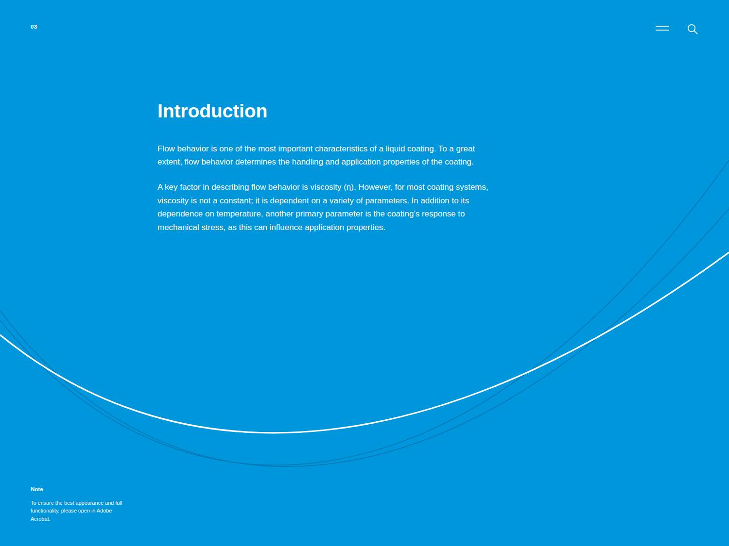03
Introduction
Flow behavior is one of the most important characteristics of a liquid coating. To a great extent, flow behavior determines the handling and application properties of the coating.
A key factor in describing flow behavior is viscosity (η). However, for most coating systems, viscosity is not a constant; it is dependent on a variety of parameters. In addition to its dependence on temperature, another primary parameter is the coating’s response to mechanical stress, as this can influence application properties.
Note
To ensure the best appearance and full functionality, please open in Adobe Acrobat.